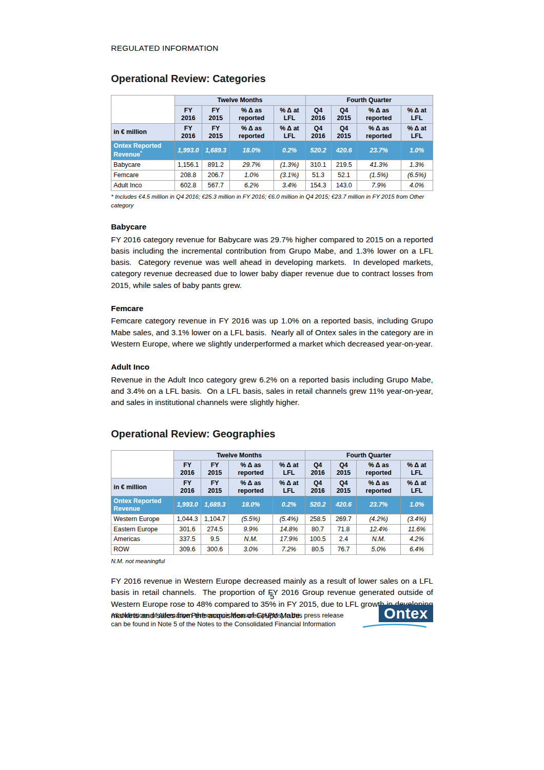REGULATED INFORMATION
Operational Review: Categories
| | Twelve Months | Fourth Quarter |
| --- | --- | --- |
| FY 2016 | FY 2015 | % Δ as reported | % Δ at LFL | Q4 2016 | Q4 2015 | % Δ as reported | % Δ at LFL |
| in € million | FY 2016 | FY 2015 | % Δ as reported | % Δ at LFL | Q4 2016 | Q4 2015 | % Δ as reported | % Δ at LFL |
| Ontex Reported Revenue * | 1,993.0 | 1,689.3 | 18.0% | 0.2% | 520.2 | 420.6 | 23.7% | 1.0% |
| Babycare | 1,156.1 | 891.2 | 29.7% | (1.3%) | 310.1 | 219.5 | 41.3% | 1.3% |
| Femcare | 208.8 | 206.7 | 1.0% | (3.1%) | 51.3 | 52.1 | (1.5%) | (6.5%) |
| Adult Inco | 602.8 | 567.7 | 6.2% | 3.4% | 154.3 | 143.0 | 7.9% | 4.0% |
* Includes €4.5 million in Q4 2016; €25.3 million in FY 2016; €6.0 million in Q4 2015; €23.7 million in FY 2015 from Other category
Babycare
FY 2016 category revenue for Babycare was 29.7% higher compared to 2015 on a reported basis including the incremental contribution from Grupo Mabe, and 1.3% lower on a LFL basis. Category revenue was well ahead in developing markets. In developed markets, category revenue decreased due to lower baby diaper revenue due to contract losses from 2015, while sales of baby pants grew.
Femcare
Femcare category revenue in FY 2016 was up 1.0% on a reported basis, including Grupo Mabe sales, and 3.1% lower on a LFL basis. Nearly all of Ontex sales in the category are in Western Europe, where we slightly underperformed a market which decreased year-on-year.
Adult Inco
Revenue in the Adult Inco category grew 6.2% on a reported basis including Grupo Mabe, and 3.4% on a LFL basis. On a LFL basis, sales in retail channels grew 11% year-on-year, and sales in institutional channels were slightly higher.
Operational Review: Geographies
| | Twelve Months | Fourth Quarter |
| --- | --- | --- |
| FY 2016 | FY 2015 | % Δ as reported | % Δ at LFL | Q4 2016 | Q4 2015 | % Δ as reported | % Δ at LFL |
| in € million | FY 2016 | FY 2015 | % Δ as reported | % Δ at LFL | Q4 2016 | Q4 2015 | % Δ as reported | % Δ at LFL |
| Ontex Reported Revenue | 1,993.0 | 1,689.3 | 18.0% | 0.2% | 520.2 | 420.6 | 23.7% | 1.0% |
| Western Europe | 1,044.3 | 1,104.7 | (5.5%) | (5.4%) | 258.5 | 269.7 | (4.2%) | (3.4%) |
| Eastern Europe | 301.6 | 274.5 | 9.9% | 14.8% | 80.7 | 71.8 | 12.4% | 11.6% |
| Americas | 337.5 | 9.5 | N.M. | 17.9% | 100.5 | 2.4 | N.M. | 4.2% |
| ROW | 309.6 | 300.6 | 3.0% | 7.2% | 80.5 | 76.7 | 5.0% | 6.4% |
N.M. not meaningful
FY 2016 revenue in Western Europe decreased mainly as a result of lower sales on a LFL basis in retail channels. The proportion of FY 2016 Group revenue generated outside of Western Europe rose to 48% compared to 35% in FY 2015, due to LFL growth in developing markets and sales from the acquisition of Grupo Mabe.
5
All definitions of Alternative Performance Measures (APMs) in this press release
can be found in Note 5 of the Notes to the Consolidated Financial Information
Ontex